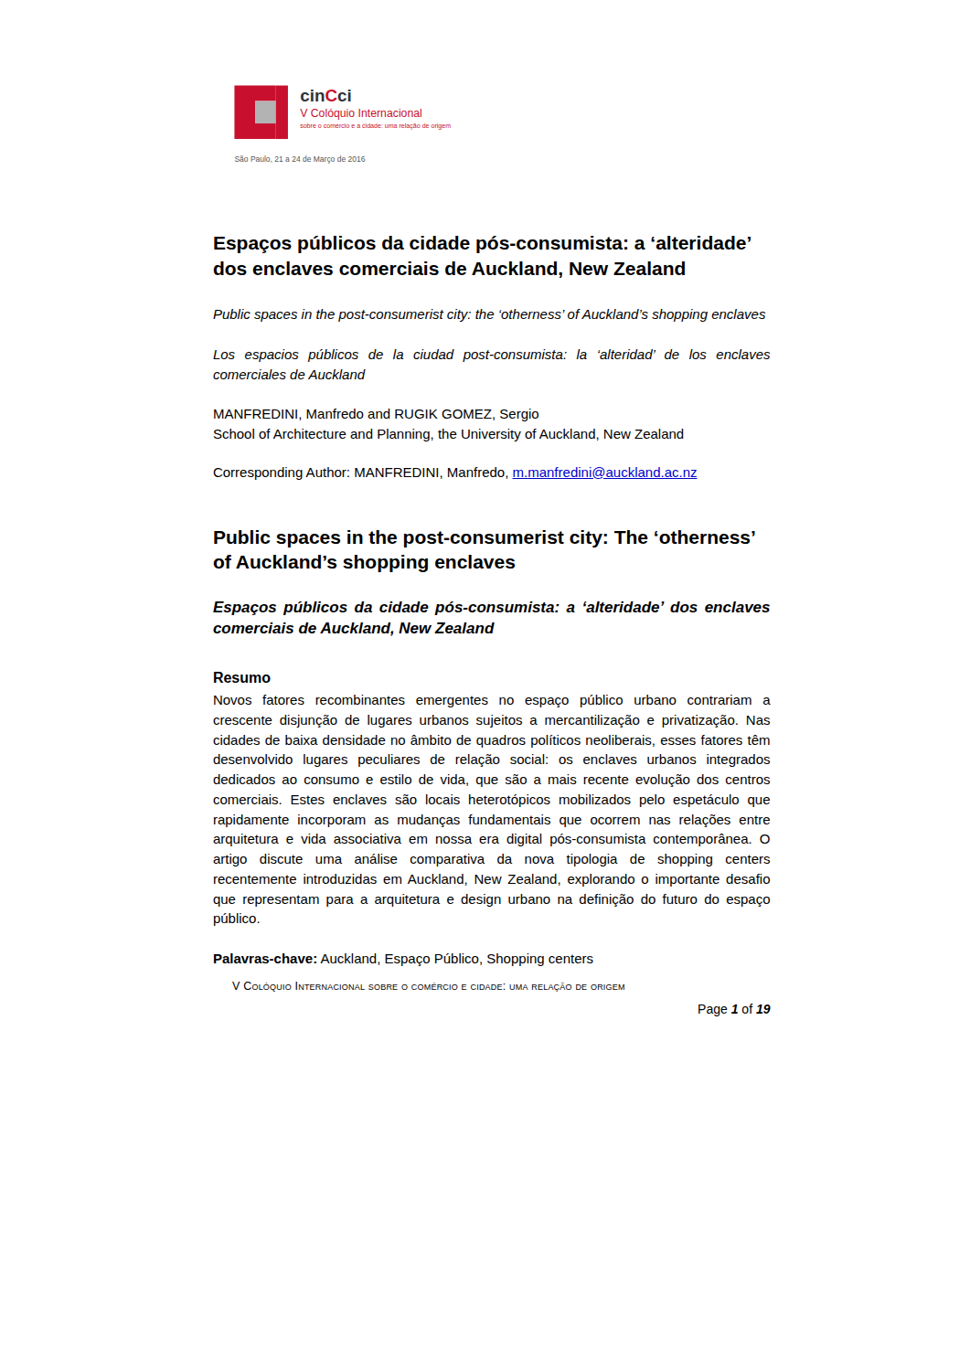cinCci V Colóquio Internacional sobre o comércio e a cidade: uma relação de origem São Paulo, 21 a 24 de Março de 2016
Espaços públicos da cidade pós-consumista: a ‘alteridade’ dos enclaves comerciais de Auckland, New Zealand
Public spaces in the post-consumerist city: the ‘otherness’ of Auckland’s shopping enclaves
Los espacios públicos de la ciudad post-consumista: la ‘alteridad’ de los enclaves comerciales de Auckland
MANFREDINI, Manfredo and RUGIK GOMEZ, Sergio
School of Architecture and Planning, the University of Auckland, New Zealand
Corresponding Author: MANFREDINI, Manfredo, m.manfredini@auckland.ac.nz
Public spaces in the post-consumerist city: The ‘otherness’ of Auckland’s shopping enclaves
Espaços públicos da cidade pós-consumista: a ‘alteridade’ dos enclaves comerciais de Auckland, New Zealand
Resumo
Novos fatores recombinantes emergentes no espaço público urbano contrariam a crescente disjunção de lugares urbanos sujeitos a mercantilização e privatização. Nas cidades de baixa densidade no âmbito de quadros políticos neoliberais, esses fatores têm desenvolvido lugares peculiares de relação social: os enclaves urbanos integrados dedicados ao consumo e estilo de vida, que são a mais recente evolução dos centros comerciais. Estes enclaves são locais heterotópicos mobilizados pelo espetáculo que rapidamente incorporam as mudanças fundamentais que ocorrem nas relações entre arquitetura e vida associativa em nossa era digital pós-consumista contemporânea. O artigo discute uma análise comparativa da nova tipologia de shopping centers recentemente introduzidas em Auckland, New Zealand, explorando o importante desafio que representam para a arquitetura e design urbano na definição do futuro do espaço público.
Palavras-chave: Auckland, Espaço Público, Shopping centers
V Colóquio Internacional sobre o comércio e cidade: uma relação de origem
Page 1 of 19